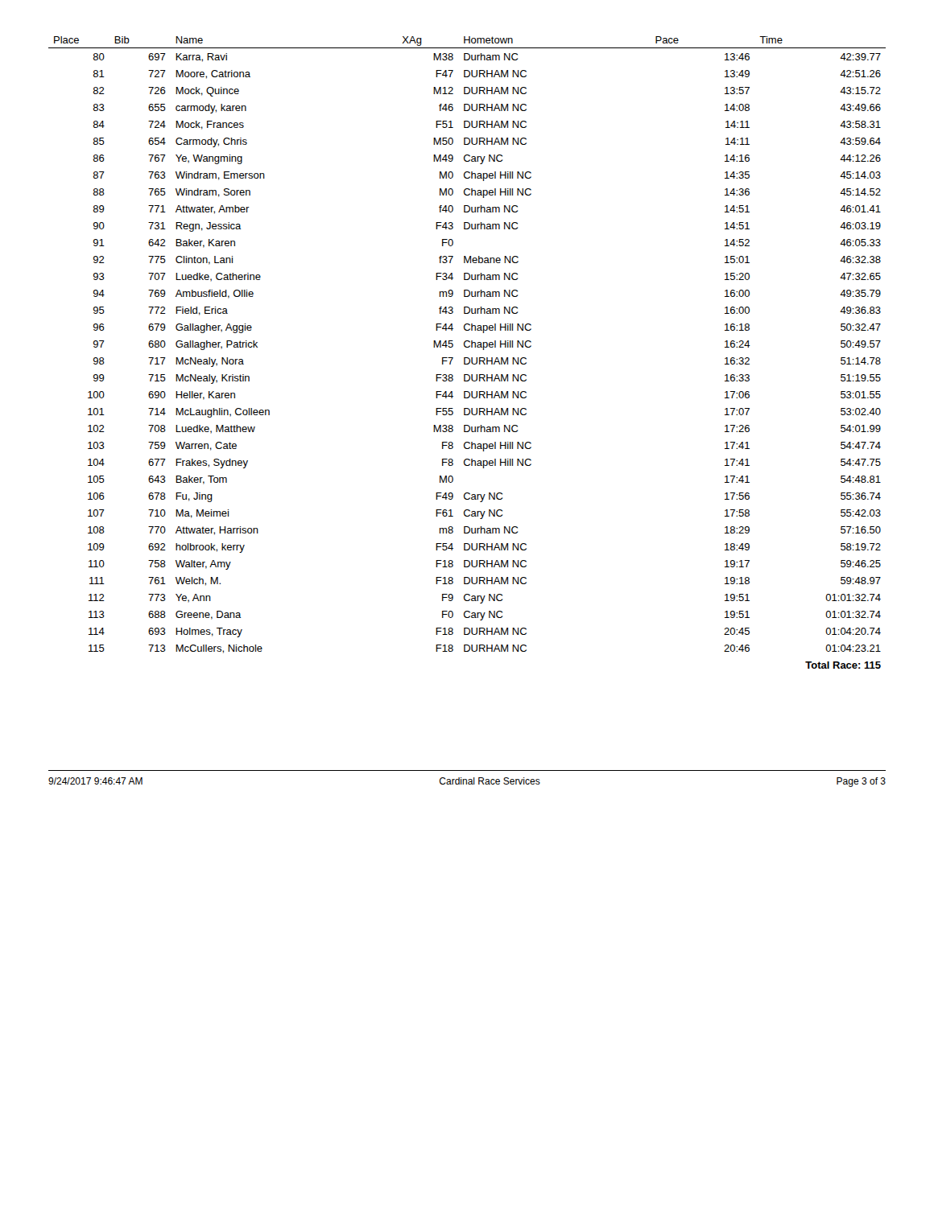| Place | Bib | Name | XAg | Hometown | Pace | Time |
| --- | --- | --- | --- | --- | --- | --- |
| 80 | 697 | Karra, Ravi | M38 | Durham NC | 13:46 | 42:39.77 |
| 81 | 727 | Moore, Catriona | F47 | DURHAM NC | 13:49 | 42:51.26 |
| 82 | 726 | Mock, Quince | M12 | DURHAM NC | 13:57 | 43:15.72 |
| 83 | 655 | carmody, karen | f46 | DURHAM NC | 14:08 | 43:49.66 |
| 84 | 724 | Mock, Frances | F51 | DURHAM NC | 14:11 | 43:58.31 |
| 85 | 654 | Carmody, Chris | M50 | DURHAM NC | 14:11 | 43:59.64 |
| 86 | 767 | Ye, Wangming | M49 | Cary NC | 14:16 | 44:12.26 |
| 87 | 763 | Windram, Emerson | M0 | Chapel Hill NC | 14:35 | 45:14.03 |
| 88 | 765 | Windram, Soren | M0 | Chapel Hill NC | 14:36 | 45:14.52 |
| 89 | 771 | Attwater, Amber | f40 | Durham NC | 14:51 | 46:01.41 |
| 90 | 731 | Regn, Jessica | F43 | Durham NC | 14:51 | 46:03.19 |
| 91 | 642 | Baker, Karen | F0 | | 14:52 | 46:05.33 |
| 92 | 775 | Clinton, Lani | f37 | Mebane NC | 15:01 | 46:32.38 |
| 93 | 707 | Luedke, Catherine | F34 | Durham NC | 15:20 | 47:32.65 |
| 94 | 769 | Ambusfield, Ollie | m9 | Durham NC | 16:00 | 49:35.79 |
| 95 | 772 | Field, Erica | f43 | Durham NC | 16:00 | 49:36.83 |
| 96 | 679 | Gallagher, Aggie | F44 | Chapel Hill NC | 16:18 | 50:32.47 |
| 97 | 680 | Gallagher, Patrick | M45 | Chapel Hill NC | 16:24 | 50:49.57 |
| 98 | 717 | McNealy, Nora | F7 | DURHAM NC | 16:32 | 51:14.78 |
| 99 | 715 | McNealy, Kristin | F38 | DURHAM NC | 16:33 | 51:19.55 |
| 100 | 690 | Heller, Karen | F44 | DURHAM NC | 17:06 | 53:01.55 |
| 101 | 714 | McLaughlin, Colleen | F55 | DURHAM NC | 17:07 | 53:02.40 |
| 102 | 708 | Luedke, Matthew | M38 | Durham NC | 17:26 | 54:01.99 |
| 103 | 759 | Warren, Cate | F8 | Chapel Hill NC | 17:41 | 54:47.74 |
| 104 | 677 | Frakes, Sydney | F8 | Chapel Hill NC | 17:41 | 54:47.75 |
| 105 | 643 | Baker, Tom | M0 | | 17:41 | 54:48.81 |
| 106 | 678 | Fu, Jing | F49 | Cary NC | 17:56 | 55:36.74 |
| 107 | 710 | Ma, Meimei | F61 | Cary NC | 17:58 | 55:42.03 |
| 108 | 770 | Attwater, Harrison | m8 | Durham NC | 18:29 | 57:16.50 |
| 109 | 692 | holbrook, kerry | F54 | DURHAM NC | 18:49 | 58:19.72 |
| 110 | 758 | Walter, Amy | F18 | DURHAM NC | 19:17 | 59:46.25 |
| 111 | 761 | Welch, M. | F18 | DURHAM NC | 19:18 | 59:48.97 |
| 112 | 773 | Ye, Ann | F9 | Cary NC | 19:51 | 01:01:32.74 |
| 113 | 688 | Greene, Dana | F0 | Cary NC | 19:51 | 01:01:32.74 |
| 114 | 693 | Holmes, Tracy | F18 | DURHAM NC | 20:45 | 01:04:20.74 |
| 115 | 713 | McCullers, Nichole | F18 | DURHAM NC | 20:46 | 01:04:23.21 |
| Total Race: 115 |
9/24/2017 9:46:47 AM
Cardinal Race Services
Page 3 of 3